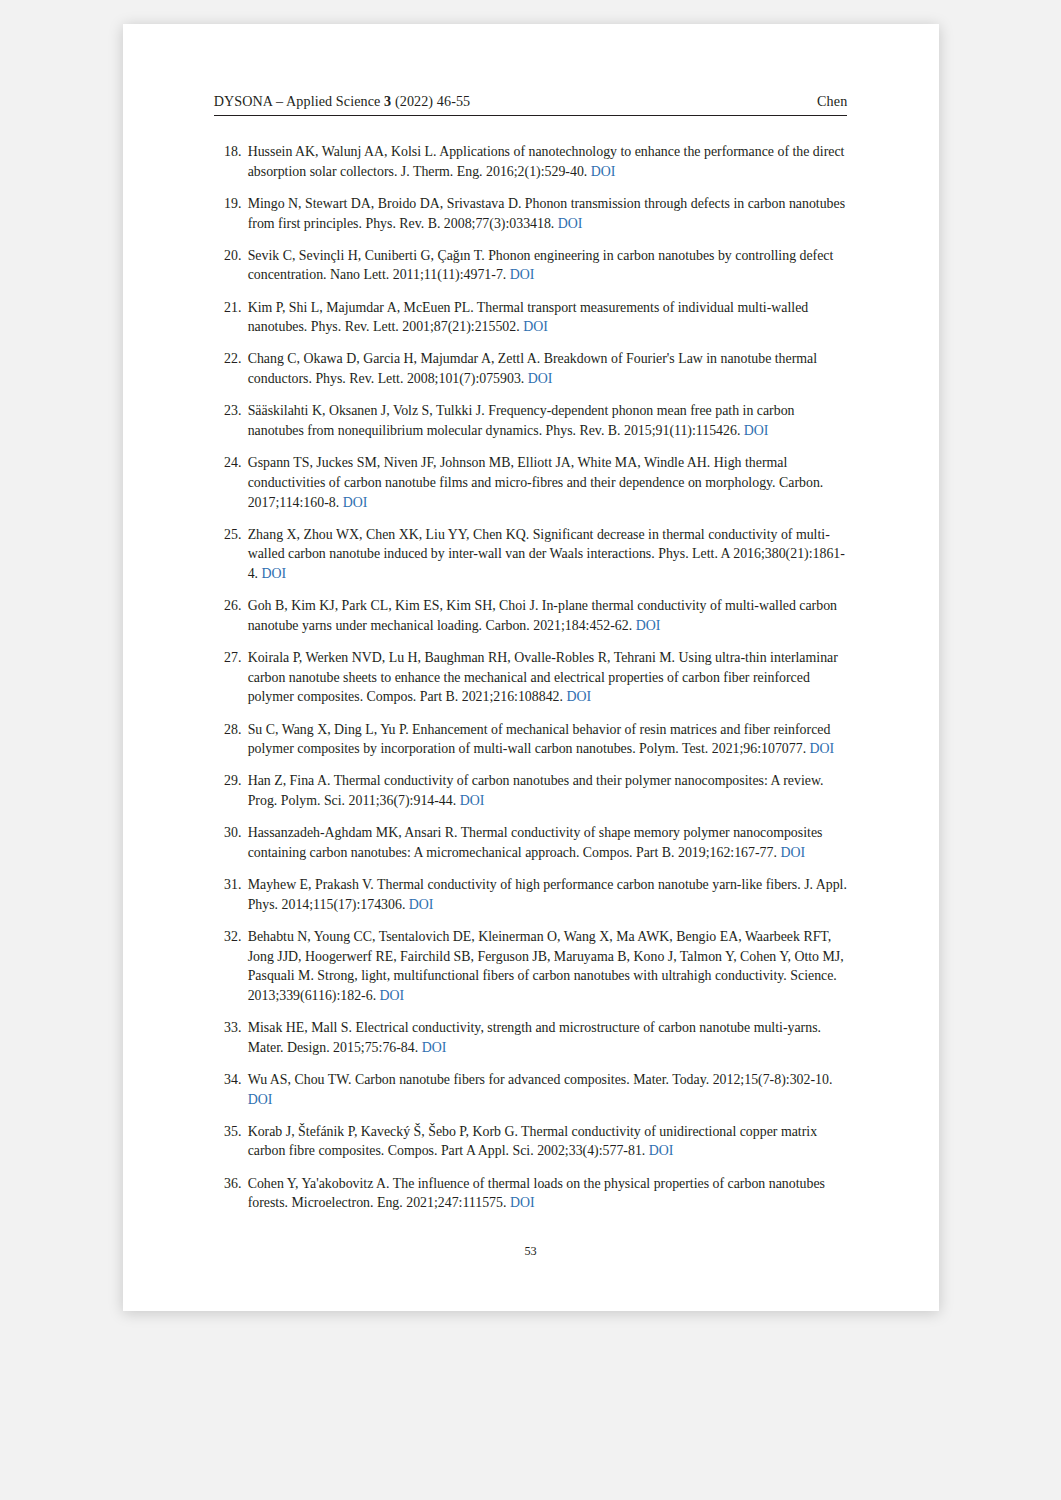DYSONA – Applied Science 3 (2022) 46-55 Chen
18. Hussein AK, Walunj AA, Kolsi L. Applications of nanotechnology to enhance the performance of the direct absorption solar collectors. J. Therm. Eng. 2016;2(1):529-40. DOI
19. Mingo N, Stewart DA, Broido DA, Srivastava D. Phonon transmission through defects in carbon nanotubes from first principles. Phys. Rev. B. 2008;77(3):033418. DOI
20. Sevik C, Sevinçli H, Cuniberti G, Çağın T. Phonon engineering in carbon nanotubes by controlling defect concentration. Nano Lett. 2011;11(11):4971-7. DOI
21. Kim P, Shi L, Majumdar A, McEuen PL. Thermal transport measurements of individual multi-walled nanotubes. Phys. Rev. Lett. 2001;87(21):215502. DOI
22. Chang C, Okawa D, Garcia H, Majumdar A, Zettl A. Breakdown of Fourier's Law in nanotube thermal conductors. Phys. Rev. Lett. 2008;101(7):075903. DOI
23. Sääskilahti K, Oksanen J, Volz S, Tulkki J. Frequency-dependent phonon mean free path in carbon nanotubes from nonequilibrium molecular dynamics. Phys. Rev. B. 2015;91(11):115426. DOI
24. Gspann TS, Juckes SM, Niven JF, Johnson MB, Elliott JA, White MA, Windle AH. High thermal conductivities of carbon nanotube films and micro-fibres and their dependence on morphology. Carbon. 2017;114:160-8. DOI
25. Zhang X, Zhou WX, Chen XK, Liu YY, Chen KQ. Significant decrease in thermal conductivity of multi-walled carbon nanotube induced by inter-wall van der Waals interactions. Phys. Lett. A 2016;380(21):1861-4. DOI
26. Goh B, Kim KJ, Park CL, Kim ES, Kim SH, Choi J. In-plane thermal conductivity of multi-walled carbon nanotube yarns under mechanical loading. Carbon. 2021;184:452-62. DOI
27. Koirala P, Werken NVD, Lu H, Baughman RH, Ovalle-Robles R, Tehrani M. Using ultra-thin interlaminar carbon nanotube sheets to enhance the mechanical and electrical properties of carbon fiber reinforced polymer composites. Compos. Part B. 2021;216:108842. DOI
28. Su C, Wang X, Ding L, Yu P. Enhancement of mechanical behavior of resin matrices and fiber reinforced polymer composites by incorporation of multi-wall carbon nanotubes. Polym. Test. 2021;96:107077. DOI
29. Han Z, Fina A. Thermal conductivity of carbon nanotubes and their polymer nanocomposites: A review. Prog. Polym. Sci. 2011;36(7):914-44. DOI
30. Hassanzadeh-Aghdam MK, Ansari R. Thermal conductivity of shape memory polymer nanocomposites containing carbon nanotubes: A micromechanical approach. Compos. Part B. 2019;162:167-77. DOI
31. Mayhew E, Prakash V. Thermal conductivity of high performance carbon nanotube yarn-like fibers. J. Appl. Phys. 2014;115(17):174306. DOI
32. Behabtu N, Young CC, Tsentalovich DE, Kleinerman O, Wang X, Ma AWK, Bengio EA, Waarbeek RFT, Jong JJD, Hoogerwerf RE, Fairchild SB, Ferguson JB, Maruyama B, Kono J, Talmon Y, Cohen Y, Otto MJ, Pasquali M. Strong, light, multifunctional fibers of carbon nanotubes with ultrahigh conductivity. Science. 2013;339(6116):182-6. DOI
33. Misak HE, Mall S. Electrical conductivity, strength and microstructure of carbon nanotube multi-yarns. Mater. Design. 2015;75:76-84. DOI
34. Wu AS, Chou TW. Carbon nanotube fibers for advanced composites. Mater. Today. 2012;15(7-8):302-10. DOI
35. Korab J, Štefánik P, Kavecký Š, Šebo P, Korb G. Thermal conductivity of unidirectional copper matrix carbon fibre composites. Compos. Part A Appl. Sci. 2002;33(4):577-81. DOI
36. Cohen Y, Ya'akobovitz A. The influence of thermal loads on the physical properties of carbon nanotubes forests. Microelectron. Eng. 2021;247:111575. DOI
53